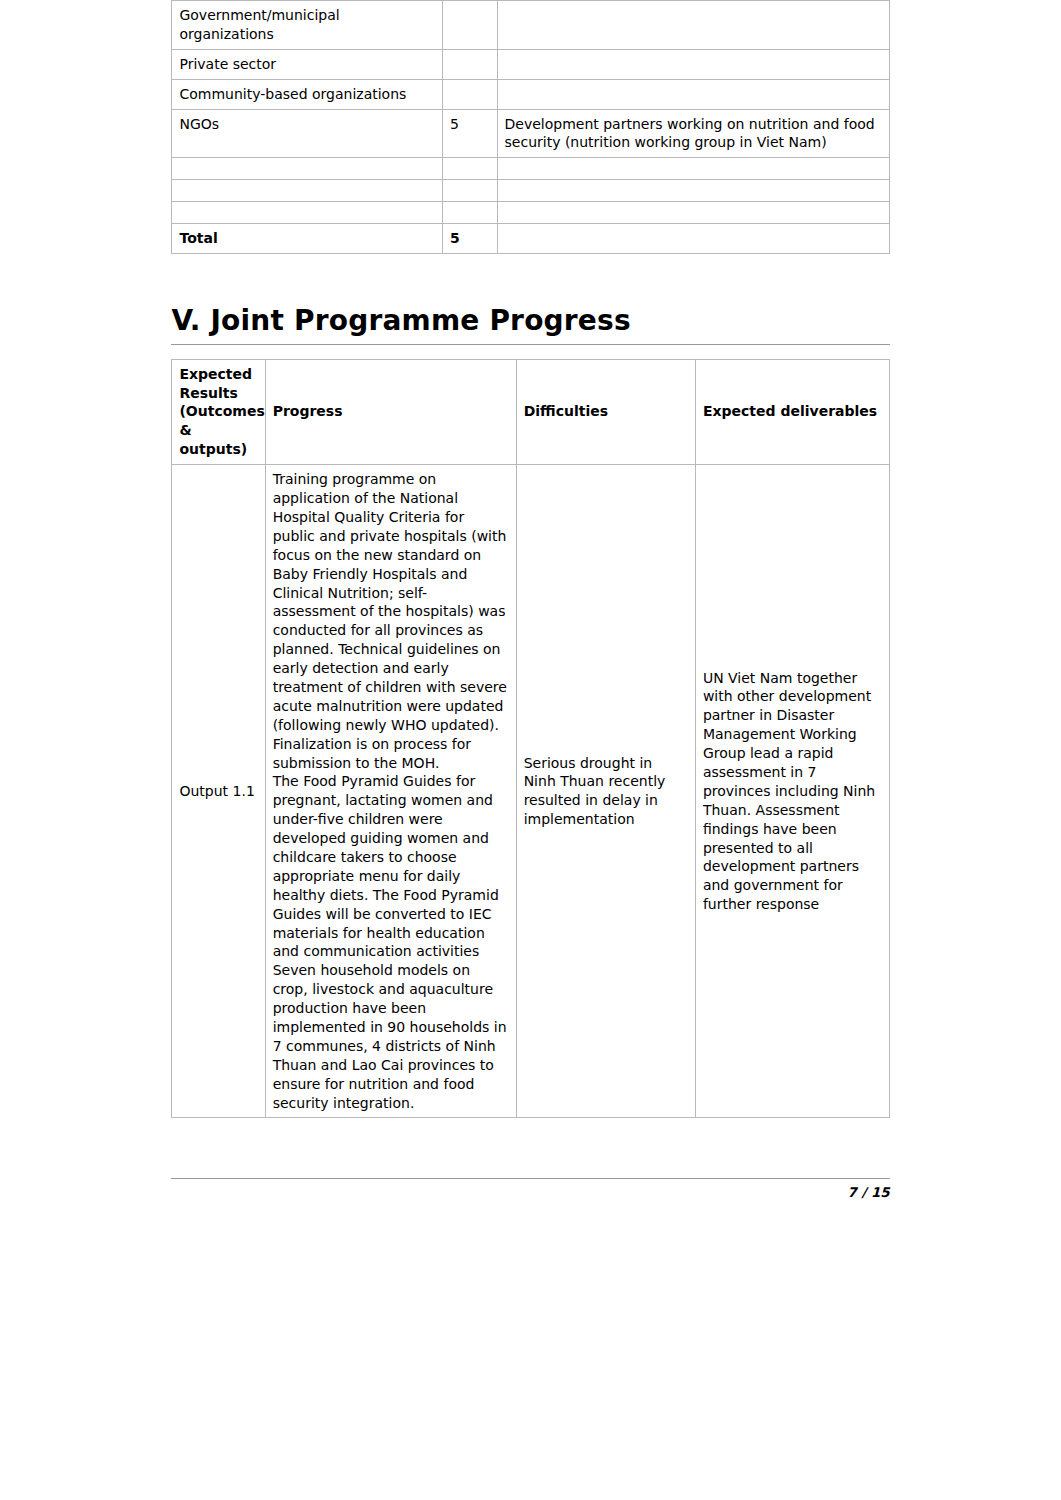| Government/municipal organizations | | |
| Private sector | | |
| Community-based organizations | | |
| NGOs | 5 | Development partners working on nutrition and food security (nutrition working group in Viet Nam) |
| Total | 5 | |
V. Joint Programme Progress
| Expected Results (Outcomes & outputs) | Progress | Difficulties | Expected deliverables |
| --- | --- | --- | --- |
| Output 1.1 | Training programme on application of the National Hospital Quality Criteria for public and private hospitals (with focus on the new standard on Baby Friendly Hospitals and Clinical Nutrition; self-assessment of the hospitals) was conducted for all provinces as planned. Technical guidelines on early detection and early treatment of children with severe acute malnutrition were updated (following newly WHO updated). Finalization is on process for submission to the MOH. The Food Pyramid Guides for pregnant, lactating women and under-five children were developed guiding women and childcare takers to choose appropriate menu for daily healthy diets. The Food Pyramid Guides will be converted to IEC materials for health education and communication activities Seven household models on crop, livestock and aquaculture production have been implemented in 90 households in 7 communes, 4 districts of Ninh Thuan and Lao Cai provinces to ensure for nutrition and food security integration. | Serious drought in Ninh Thuan recently resulted in delay in implementation | UN Viet Nam together with other development partner in Disaster Management Working Group lead a rapid assessment in 7 provinces including Ninh Thuan. Assessment findings have been presented to all development partners and government for further response |
7 / 15